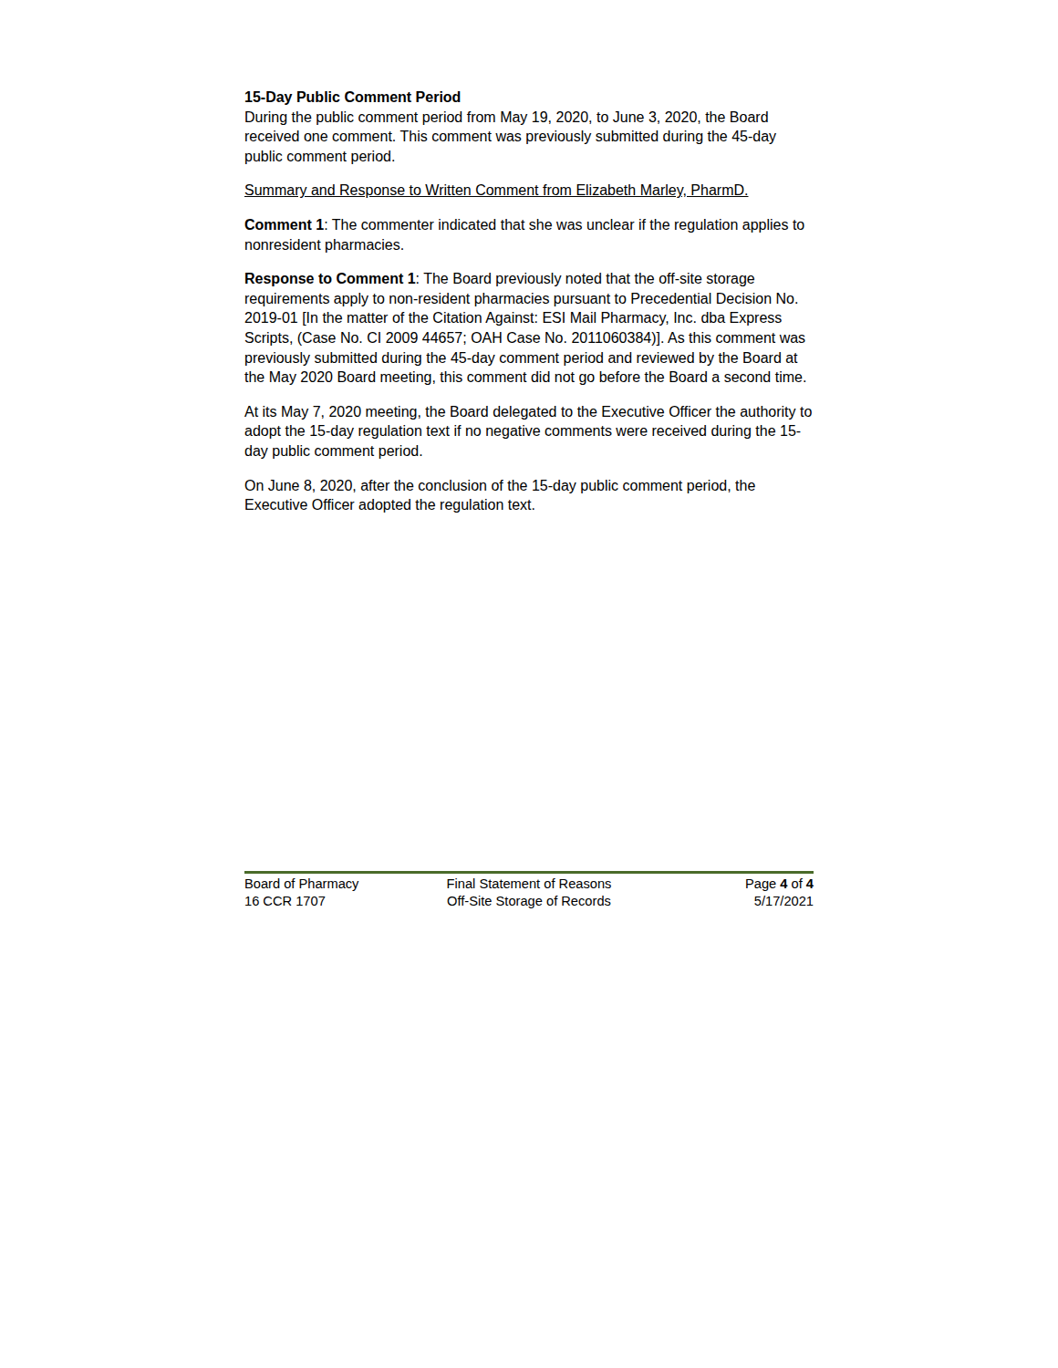15-Day Public Comment Period
During the public comment period from May 19, 2020, to June 3, 2020, the Board received one comment. This comment was previously submitted during the 45-day public comment period.
Summary and Response to Written Comment from Elizabeth Marley, PharmD.
Comment 1: The commenter indicated that she was unclear if the regulation applies to nonresident pharmacies.
Response to Comment 1: The Board previously noted that the off-site storage requirements apply to non-resident pharmacies pursuant to Precedential Decision No. 2019-01 [In the matter of the Citation Against: ESI Mail Pharmacy, Inc. dba Express Scripts, (Case No. CI 2009 44657; OAH Case No. 2011060384)]. As this comment was previously submitted during the 45-day comment period and reviewed by the Board at the May 2020 Board meeting, this comment did not go before the Board a second time.
At its May 7, 2020 meeting, the Board delegated to the Executive Officer the authority to adopt the 15-day regulation text if no negative comments were received during the 15-day public comment period.
On June 8, 2020, after the conclusion of the 15-day public comment period, the Executive Officer adopted the regulation text.
| Board of Pharmacy 16 CCR 1707 | Final Statement of Reasons Off-Site Storage of Records | Page 4 of 4 5/17/2021 |